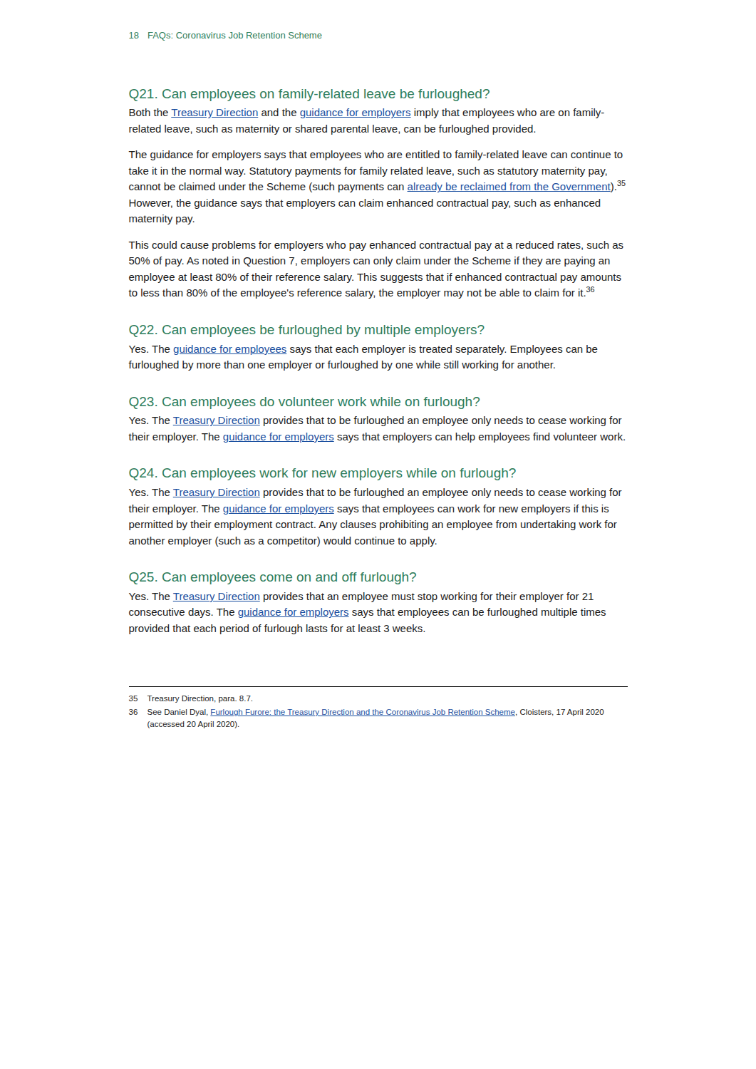18 FAQs: Coronavirus Job Retention Scheme
Q21. Can employees on family-related leave be furloughed?
Both the Treasury Direction and the guidance for employers imply that employees who are on family-related leave, such as maternity or shared parental leave, can be furloughed provided.
The guidance for employers says that employees who are entitled to family-related leave can continue to take it in the normal way. Statutory payments for family related leave, such as statutory maternity pay, cannot be claimed under the Scheme (such payments can already be reclaimed from the Government).35 However, the guidance says that employers can claim enhanced contractual pay, such as enhanced maternity pay.
This could cause problems for employers who pay enhanced contractual pay at a reduced rates, such as 50% of pay. As noted in Question 7, employers can only claim under the Scheme if they are paying an employee at least 80% of their reference salary. This suggests that if enhanced contractual pay amounts to less than 80% of the employee's reference salary, the employer may not be able to claim for it.36
Q22. Can employees be furloughed by multiple employers?
Yes. The guidance for employees says that each employer is treated separately. Employees can be furloughed by more than one employer or furloughed by one while still working for another.
Q23. Can employees do volunteer work while on furlough?
Yes. The Treasury Direction provides that to be furloughed an employee only needs to cease working for their employer. The guidance for employers says that employers can help employees find volunteer work.
Q24. Can employees work for new employers while on furlough?
Yes. The Treasury Direction provides that to be furloughed an employee only needs to cease working for their employer. The guidance for employers says that employees can work for new employers if this is permitted by their employment contract. Any clauses prohibiting an employee from undertaking work for another employer (such as a competitor) would continue to apply.
Q25. Can employees come on and off furlough?
Yes. The Treasury Direction provides that an employee must stop working for their employer for 21 consecutive days. The guidance for employers says that employees can be furloughed multiple times provided that each period of furlough lasts for at least 3 weeks.
35
Treasury Direction, para. 8.7.
36
See Daniel Dyal, Furlough Furore: the Treasury Direction and the Coronavirus Job Retention Scheme, Cloisters, 17 April 2020 (accessed 20 April 2020).